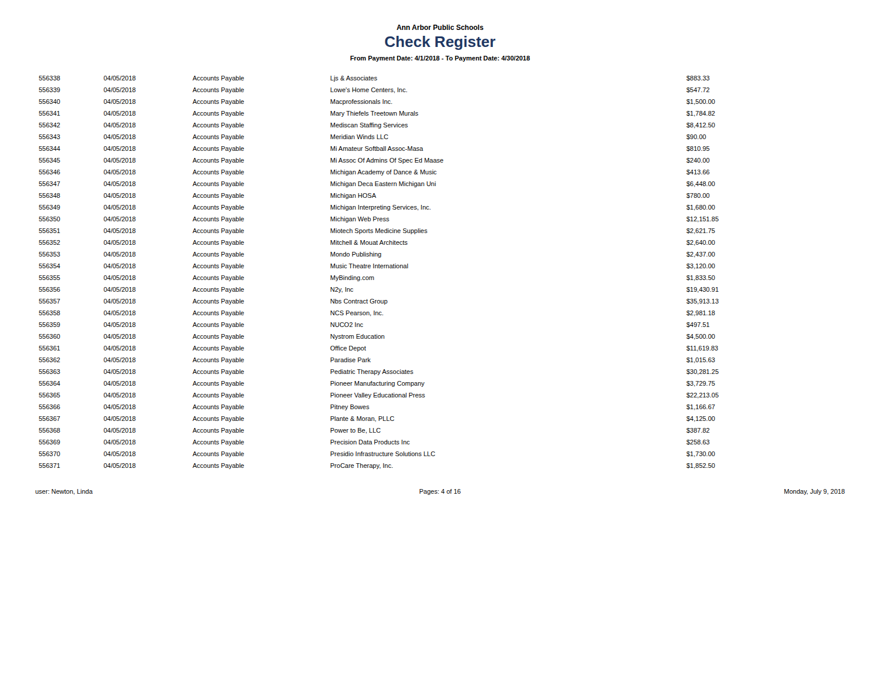Ann Arbor Public Schools
Check Register
From Payment Date: 4/1/2018 - To Payment Date: 4/30/2018
| 556338 | 04/05/2018 | Accounts Payable | Ljs & Associates | $883.33 |
| 556339 | 04/05/2018 | Accounts Payable | Lowe's Home Centers, Inc. | $547.72 |
| 556340 | 04/05/2018 | Accounts Payable | Macprofessionals Inc. | $1,500.00 |
| 556341 | 04/05/2018 | Accounts Payable | Mary Thiefels Treetown Murals | $1,784.82 |
| 556342 | 04/05/2018 | Accounts Payable | Mediscan Staffing Services | $8,412.50 |
| 556343 | 04/05/2018 | Accounts Payable | Meridian Winds LLC | $90.00 |
| 556344 | 04/05/2018 | Accounts Payable | Mi Amateur Softball Assoc-Masa | $810.95 |
| 556345 | 04/05/2018 | Accounts Payable | Mi Assoc Of Admins Of Spec Ed Maase | $240.00 |
| 556346 | 04/05/2018 | Accounts Payable | Michigan Academy of Dance & Music | $413.66 |
| 556347 | 04/05/2018 | Accounts Payable | Michigan Deca Eastern Michigan Uni | $6,448.00 |
| 556348 | 04/05/2018 | Accounts Payable | Michigan HOSA | $780.00 |
| 556349 | 04/05/2018 | Accounts Payable | Michigan Interpreting Services, Inc. | $1,680.00 |
| 556350 | 04/05/2018 | Accounts Payable | Michigan Web Press | $12,151.85 |
| 556351 | 04/05/2018 | Accounts Payable | Miotech Sports Medicine Supplies | $2,621.75 |
| 556352 | 04/05/2018 | Accounts Payable | Mitchell & Mouat Architects | $2,640.00 |
| 556353 | 04/05/2018 | Accounts Payable | Mondo Publishing | $2,437.00 |
| 556354 | 04/05/2018 | Accounts Payable | Music Theatre International | $3,120.00 |
| 556355 | 04/05/2018 | Accounts Payable | MyBinding.com | $1,833.50 |
| 556356 | 04/05/2018 | Accounts Payable | N2y, Inc | $19,430.91 |
| 556357 | 04/05/2018 | Accounts Payable | Nbs Contract Group | $35,913.13 |
| 556358 | 04/05/2018 | Accounts Payable | NCS Pearson, Inc. | $2,981.18 |
| 556359 | 04/05/2018 | Accounts Payable | NUCO2 Inc | $497.51 |
| 556360 | 04/05/2018 | Accounts Payable | Nystrom Education | $4,500.00 |
| 556361 | 04/05/2018 | Accounts Payable | Office Depot | $11,619.83 |
| 556362 | 04/05/2018 | Accounts Payable | Paradise Park | $1,015.63 |
| 556363 | 04/05/2018 | Accounts Payable | Pediatric Therapy Associates | $30,281.25 |
| 556364 | 04/05/2018 | Accounts Payable | Pioneer Manufacturing Company | $3,729.75 |
| 556365 | 04/05/2018 | Accounts Payable | Pioneer Valley Educational Press | $22,213.05 |
| 556366 | 04/05/2018 | Accounts Payable | Pitney Bowes | $1,166.67 |
| 556367 | 04/05/2018 | Accounts Payable | Plante & Moran, PLLC | $4,125.00 |
| 556368 | 04/05/2018 | Accounts Payable | Power to Be, LLC | $387.82 |
| 556369 | 04/05/2018 | Accounts Payable | Precision Data Products Inc | $258.63 |
| 556370 | 04/05/2018 | Accounts Payable | Presidio Infrastructure Solutions LLC | $1,730.00 |
| 556371 | 04/05/2018 | Accounts Payable | ProCare Therapy, Inc. | $1,852.50 |
user: Newton, Linda
Pages: 4 of 16
Monday, July 9, 2018